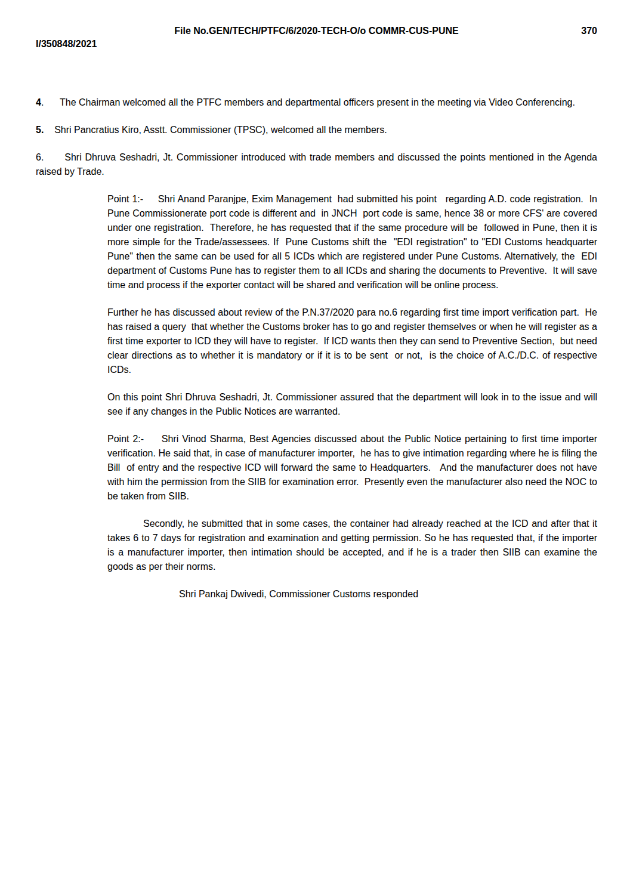File No.GEN/TECH/PTFC/6/2020-TECH-O/o COMMR-CUS-PUNE
370
I/350848/2021
4. The Chairman welcomed all the PTFC members and departmental officers present in the meeting via Video Conferencing.
5. Shri Pancratius Kiro, Asstt. Commissioner (TPSC), welcomed all the members.
6. Shri Dhruva Seshadri, Jt. Commissioner introduced with trade members and discussed the points mentioned in the Agenda raised by Trade.
Point 1:- Shri Anand Paranjpe, Exim Management had submitted his point regarding A.D. code registration. In Pune Commissionerate port code is different and in JNCH port code is same, hence 38 or more CFS' are covered under one registration. Therefore, he has requested that if the same procedure will be followed in Pune, then it is more simple for the Trade/assessees. If Pune Customs shift the "EDI registration" to "EDI Customs headquarter Pune" then the same can be used for all 5 ICDs which are registered under Pune Customs. Alternatively, the EDI department of Customs Pune has to register them to all ICDs and sharing the documents to Preventive. It will save time and process if the exporter contact will be shared and verification will be online process.
Further he has discussed about review of the P.N.37/2020 para no.6 regarding first time import verification part. He has raised a query that whether the Customs broker has to go and register themselves or when he will register as a first time exporter to ICD they will have to register. If ICD wants then they can send to Preventive Section, but need clear directions as to whether it is mandatory or if it is to be sent or not, is the choice of A.C./D.C. of respective ICDs.
On this point Shri Dhruva Seshadri, Jt. Commissioner assured that the department will look in to the issue and will see if any changes in the Public Notices are warranted.
Point 2:- Shri Vinod Sharma, Best Agencies discussed about the Public Notice pertaining to first time importer verification. He said that, in case of manufacturer importer, he has to give intimation regarding where he is filing the Bill of entry and the respective ICD will forward the same to Headquarters. And the manufacturer does not have with him the permission from the SIIB for examination error. Presently even the manufacturer also need the NOC to be taken from SIIB.
Secondly, he submitted that in some cases, the container had already reached at the ICD and after that it takes 6 to 7 days for registration and examination and getting permission. So he has requested that, if the importer is a manufacturer importer, then intimation should be accepted, and if he is a trader then SIIB can examine the goods as per their norms.
Shri Pankaj Dwivedi, Commissioner Customs responded